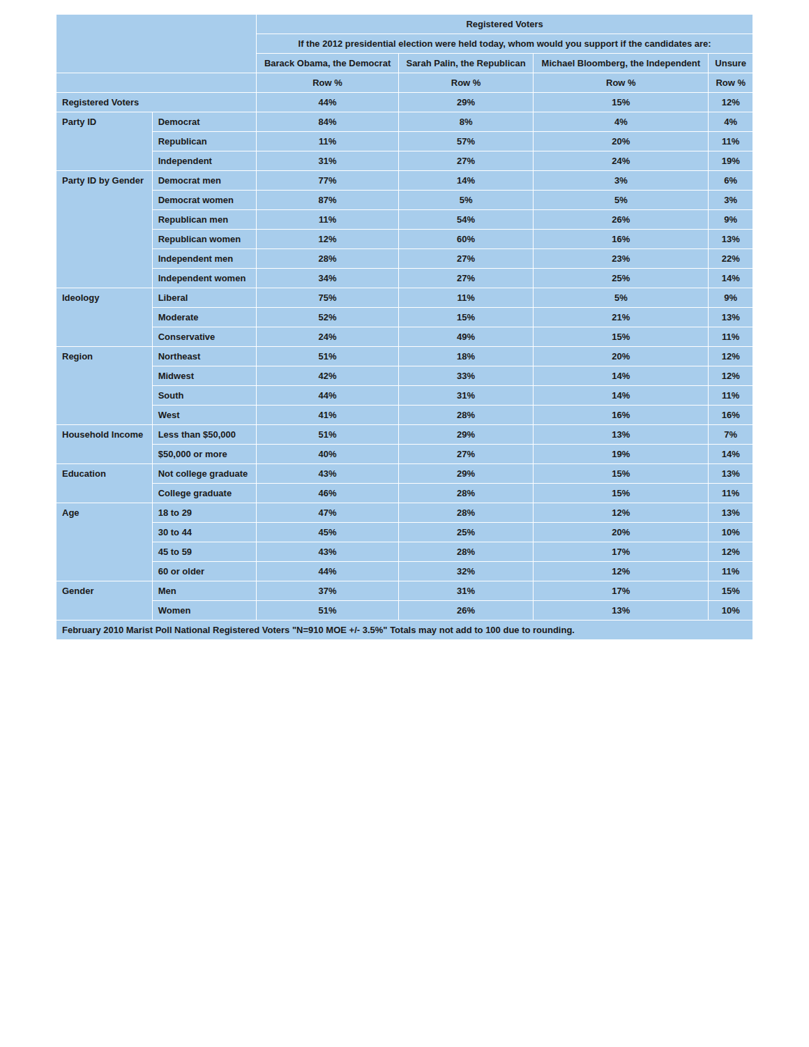| | Registered Voters |
| --- | --- |
| If the 2012 presidential election were held today, whom would you support if the candidates are: |
| Barack Obama, the Democrat | Sarah Palin, the Republican | Michael Bloomberg, the Independent | Unsure |
| | Row % | Row % | Row % | Row % |
| Registered Voters | 44% | 29% | 15% | 12% |
| Party ID | Democrat | 84% | 8% | 4% | 4% |
| Republican | 11% | 57% | 20% | 11% |
| Independent | 31% | 27% | 24% | 19% |
| Party ID by Gender | Democrat men | 77% | 14% | 3% | 6% |
| Democrat women | 87% | 5% | 5% | 3% |
| Republican men | 11% | 54% | 26% | 9% |
| Republican women | 12% | 60% | 16% | 13% |
| Independent men | 28% | 27% | 23% | 22% |
| Independent women | 34% | 27% | 25% | 14% |
| Ideology | Liberal | 75% | 11% | 5% | 9% |
| Moderate | 52% | 15% | 21% | 13% |
| Conservative | 24% | 49% | 15% | 11% |
| Region | Northeast | 51% | 18% | 20% | 12% |
| Midwest | 42% | 33% | 14% | 12% |
| South | 44% | 31% | 14% | 11% |
| West | 41% | 28% | 16% | 16% |
| Household Income | Less than $50,000 | 51% | 29% | 13% | 7% |
| $50,000 or more | 40% | 27% | 19% | 14% |
| Education | Not college graduate | 43% | 29% | 15% | 13% |
| College graduate | 46% | 28% | 15% | 11% |
| Age | 18 to 29 | 47% | 28% | 12% | 13% |
| 30 to 44 | 45% | 25% | 20% | 10% |
| 45 to 59 | 43% | 28% | 17% | 12% |
| 60 or older | 44% | 32% | 12% | 11% |
| Gender | Men | 37% | 31% | 17% | 15% |
| Women | 51% | 26% | 13% | 10% |
| February 2010 Marist Poll National Registered Voters "N=910 MOE +/- 3.5%" Totals may not add to 100 due to rounding. |